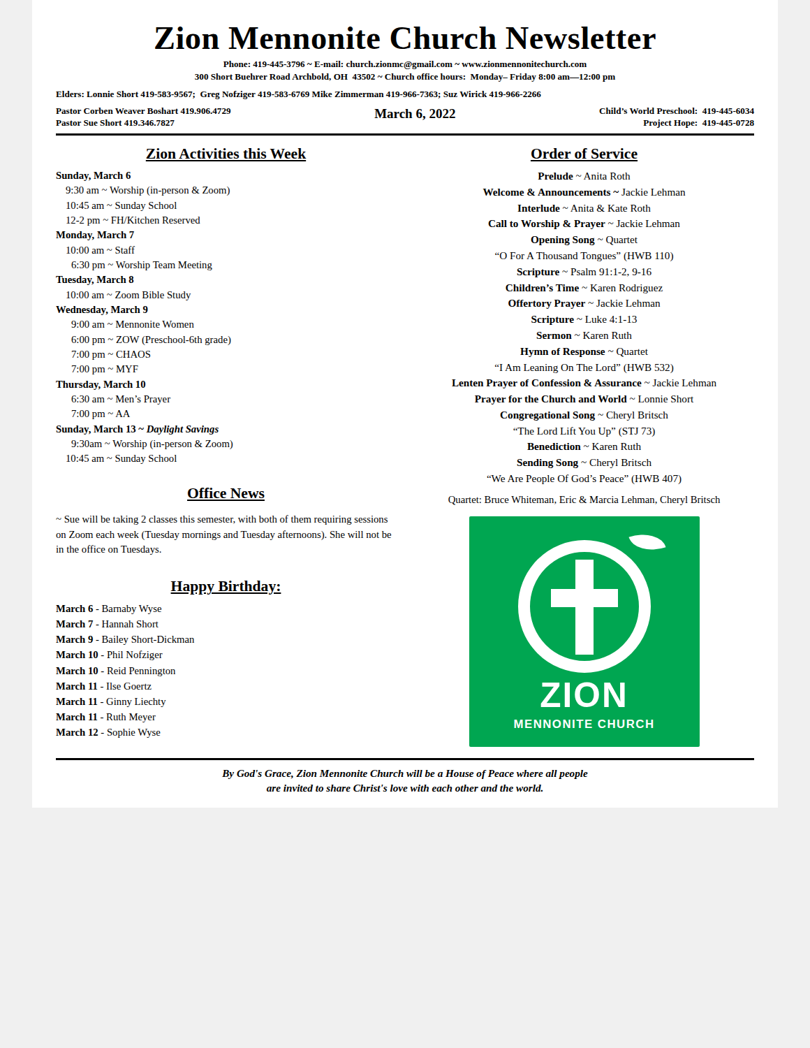Zion Mennonite Church Newsletter
Phone: 419-445-3796 ~ E-mail: church.zionmc@gmail.com ~ www.zionmennonitechurch.com
300 Short Buehrer Road Archbold, OH 43502 ~ Church office hours: Monday– Friday 8:00 am—12:00 pm
Elders: Lonnie Short 419-583-9567; Greg Nofziger 419-583-6769 Mike Zimmerman 419-966-7363; Suz Wirick 419-966-2266
Pastor Corben Weaver Boshart 419.906.4729
Pastor Sue Short 419.346.7827
March 6, 2022
Child’s World Preschool: 419-445-6034
Project Hope: 419-445-0728
Zion Activities this Week
Sunday, March 6
9:30 am ~ Worship (in-person & Zoom)
10:45 am ~ Sunday School
12-2 pm ~ FH/Kitchen Reserved
Monday, March 7
10:00 am ~ Staff
6:30 pm ~ Worship Team Meeting
Tuesday, March 8
10:00 am ~ Zoom Bible Study
Wednesday, March 9
9:00 am ~ Mennonite Women
6:00 pm ~ ZOW (Preschool-6th grade)
7:00 pm ~ CHAOS
7:00 pm ~ MYF
Thursday, March 10
6:30 am ~ Men’s Prayer
7:00 pm ~ AA
Sunday, March 13 ~ Daylight Savings
9:30am ~ Worship (in-person & Zoom)
10:45 am ~ Sunday School
Office News
~ Sue will be taking 2 classes this semester, with both of them requiring sessions on Zoom each week (Tuesday mornings and Tuesday afternoons). She will not be in the office on Tuesdays.
Happy Birthday:
March 6 - Barnaby Wyse
March 7 - Hannah Short
March 9 - Bailey Short-Dickman
March 10 - Phil Nofziger
March 10 - Reid Pennington
March 11 - Ilse Goertz
March 11 - Ginny Liechty
March 11 - Ruth Meyer
March 12 - Sophie Wyse
Order of Service
Prelude ~ Anita Roth
Welcome & Announcements ~ Jackie Lehman
Interlude ~ Anita & Kate Roth
Call to Worship & Prayer ~ Jackie Lehman
Opening Song ~ Quartet
“O For A Thousand Tongues” (HWB 110)
Scripture ~ Psalm 91:1-2, 9-16
Children’s Time ~ Karen Rodriguez
Offertory Prayer ~ Jackie Lehman
Scripture ~ Luke 4:1-13
Sermon ~ Karen Ruth
Hymn of Response ~ Quartet
“I Am Leaning On The Lord” (HWB 532)
Lenten Prayer of Confession & Assurance ~ Jackie Lehman
Prayer for the Church and World ~ Lonnie Short
Congregational Song ~ Cheryl Britsch
“The Lord Lift You Up” (STJ 73)
Benediction ~ Karen Ruth
Sending Song ~ Cheryl Britsch
“We Are People Of God’s Peace” (HWB 407)
Quartet: Bruce Whiteman, Eric & Marcia Lehman, Cheryl Britsch
ZION
MENNONITE CHURCH
By God's Grace, Zion Mennonite Church will be a House of Peace where all people
are invited to share Christ's love with each other and the world.